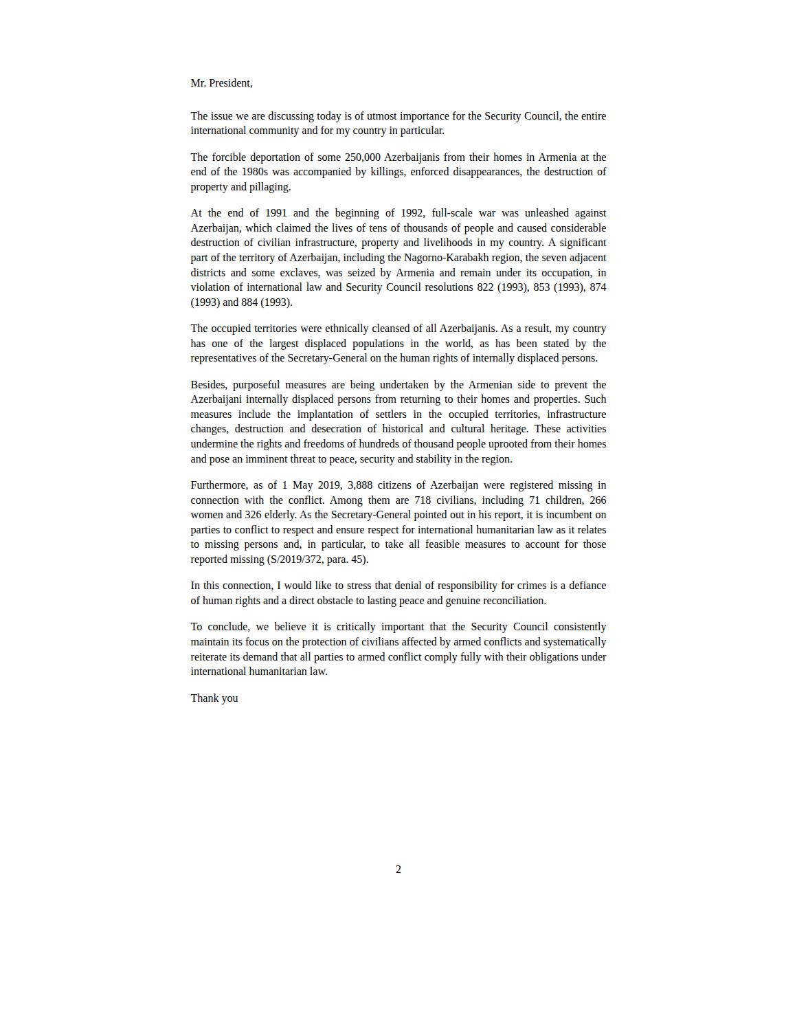Mr. President,
The issue we are discussing today is of utmost importance for the Security Council, the entire international community and for my country in particular.
The forcible deportation of some 250,000 Azerbaijanis from their homes in Armenia at the end of the 1980s was accompanied by killings, enforced disappearances, the destruction of property and pillaging.
At the end of 1991 and the beginning of 1992, full-scale war was unleashed against Azerbaijan, which claimed the lives of tens of thousands of people and caused considerable destruction of civilian infrastructure, property and livelihoods in my country. A significant part of the territory of Azerbaijan, including the Nagorno-Karabakh region, the seven adjacent districts and some exclaves, was seized by Armenia and remain under its occupation, in violation of international law and Security Council resolutions 822 (1993), 853 (1993), 874 (1993) and 884 (1993).
The occupied territories were ethnically cleansed of all Azerbaijanis. As a result, my country has one of the largest displaced populations in the world, as has been stated by the representatives of the Secretary-General on the human rights of internally displaced persons.
Besides, purposeful measures are being undertaken by the Armenian side to prevent the Azerbaijani internally displaced persons from returning to their homes and properties. Such measures include the implantation of settlers in the occupied territories, infrastructure changes, destruction and desecration of historical and cultural heritage. These activities undermine the rights and freedoms of hundreds of thousand people uprooted from their homes and pose an imminent threat to peace, security and stability in the region.
Furthermore, as of 1 May 2019, 3,888 citizens of Azerbaijan were registered missing in connection with the conflict. Among them are 718 civilians, including 71 children, 266 women and 326 elderly. As the Secretary-General pointed out in his report, it is incumbent on parties to conflict to respect and ensure respect for international humanitarian law as it relates to missing persons and, in particular, to take all feasible measures to account for those reported missing (S/2019/372, para. 45).
In this connection, I would like to stress that denial of responsibility for crimes is a defiance of human rights and a direct obstacle to lasting peace and genuine reconciliation.
To conclude, we believe it is critically important that the Security Council consistently maintain its focus on the protection of civilians affected by armed conflicts and systematically reiterate its demand that all parties to armed conflict comply fully with their obligations under international humanitarian law.
Thank you
2